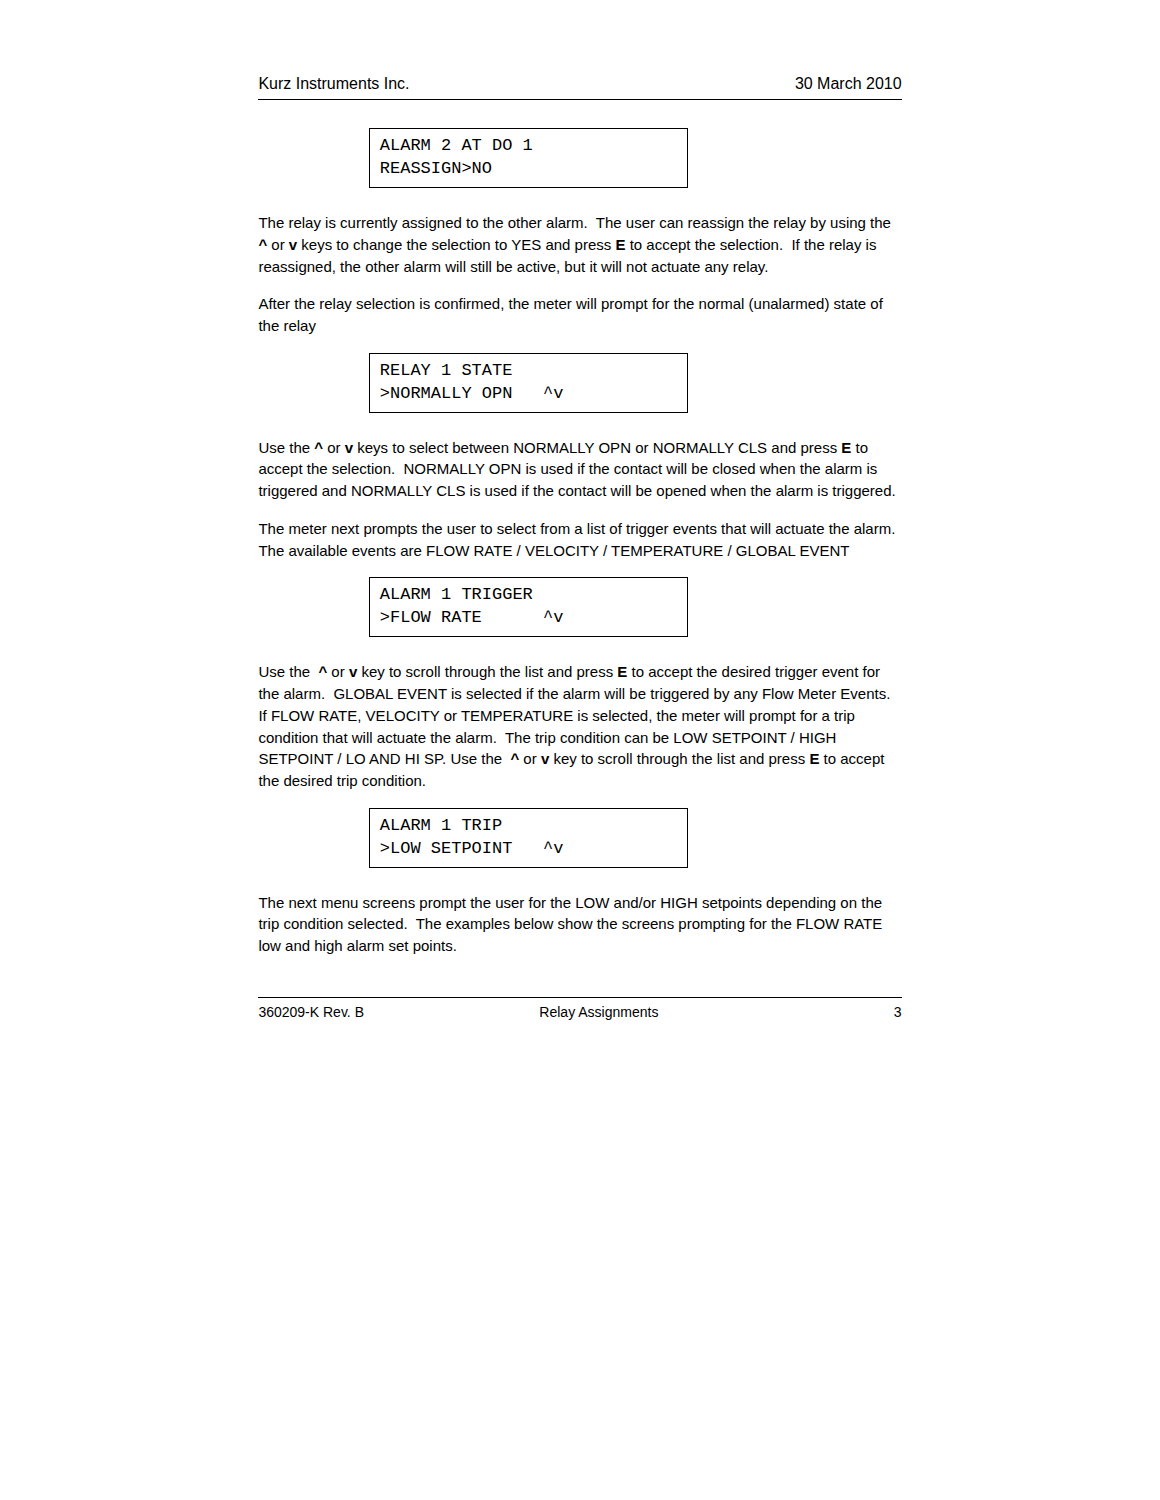Kurz Instruments Inc.
30 March 2010
ALARM 2 AT DO 1 REASSIGN>NO
The relay is currently assigned to the other alarm. The user can reassign the relay by using the ^ or v keys to change the selection to YES and press E to accept the selection. If the relay is reassigned, the other alarm will still be active, but it will not actuate any relay.
After the relay selection is confirmed, the meter will prompt for the normal (unalarmed) state of the relay
RELAY 1 STATE >NORMALLY OPN ^v
Use the ^ or v keys to select between NORMALLY OPN or NORMALLY CLS and press E to accept the selection. NORMALLY OPN is used if the contact will be closed when the alarm is triggered and NORMALLY CLS is used if the contact will be opened when the alarm is triggered.
The meter next prompts the user to select from a list of trigger events that will actuate the alarm. The available events are FLOW RATE / VELOCITY / TEMPERATURE / GLOBAL EVENT
ALARM 1 TRIGGER >FLOW RATE ^v
Use the ^ or v key to scroll through the list and press E to accept the desired trigger event for the alarm. GLOBAL EVENT is selected if the alarm will be triggered by any Flow Meter Events. If FLOW RATE, VELOCITY or TEMPERATURE is selected, the meter will prompt for a trip condition that will actuate the alarm. The trip condition can be LOW SETPOINT / HIGH SETPOINT / LO AND HI SP. Use the ^ or v key to scroll through the list and press E to accept the desired trip condition.
ALARM 1 TRIP >LOW SETPOINT ^v
The next menu screens prompt the user for the LOW and/or HIGH setpoints depending on the trip condition selected. The examples below show the screens prompting for the FLOW RATE low and high alarm set points.
360209-K Rev. B
Relay Assignments
3